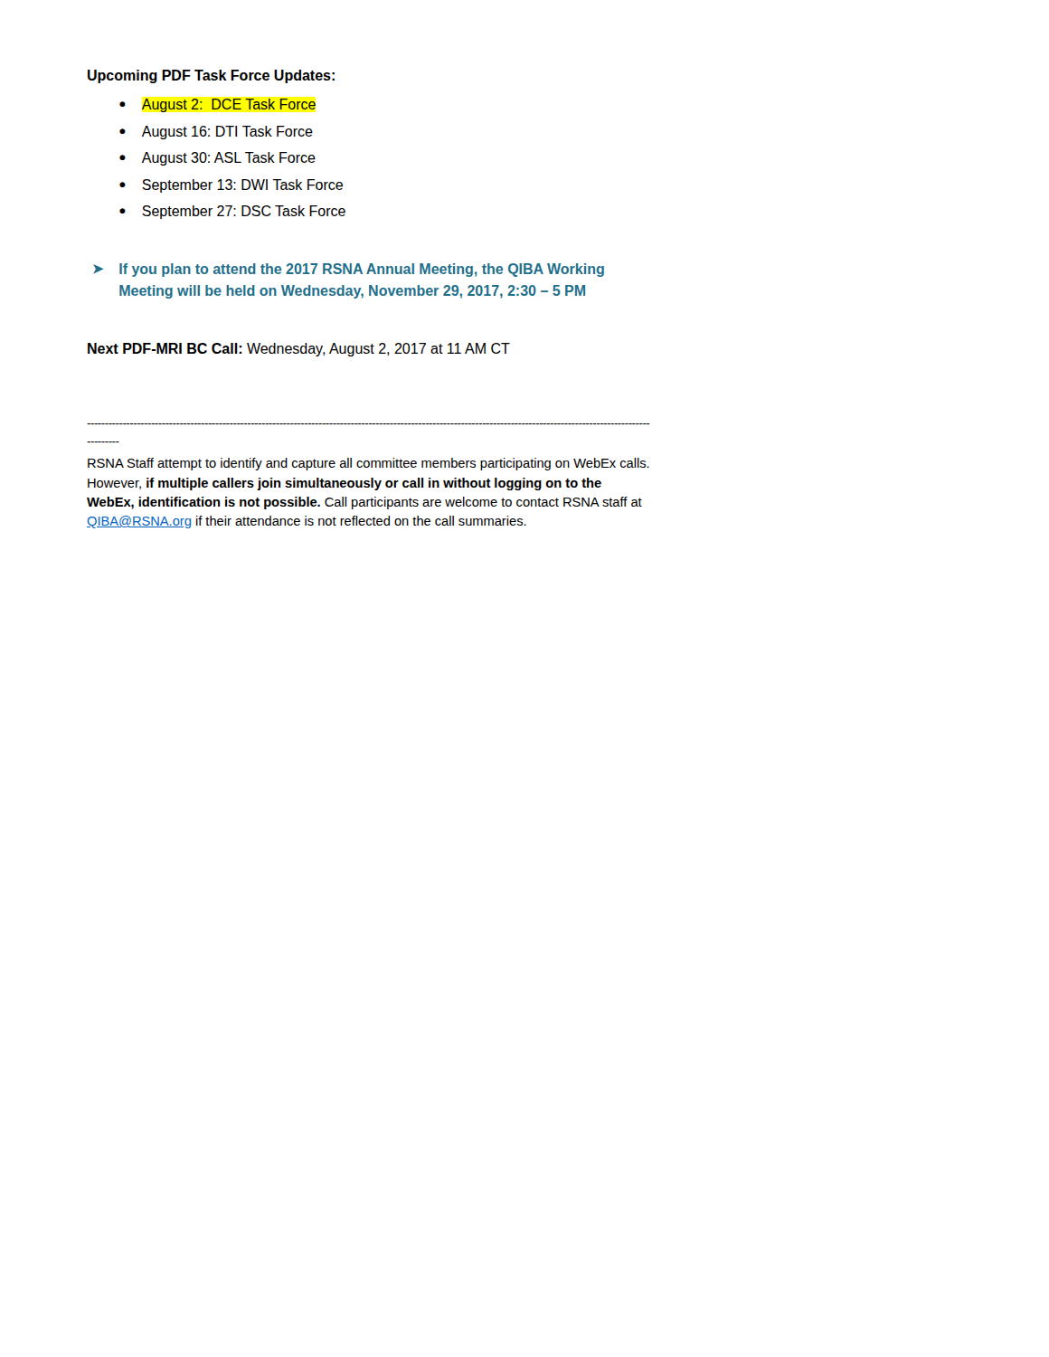Upcoming PDF Task Force Updates:
August 2: DCE Task Force
August 16: DTI Task Force
August 30: ASL Task Force
September 13: DWI Task Force
September 27: DSC Task Force
If you plan to attend the 2017 RSNA Annual Meeting, the QIBA Working Meeting will be held on Wednesday, November 29, 2017, 2:30 – 5 PM
Next PDF-MRI BC Call: Wednesday, August 2, 2017 at 11 AM CT
-----------------------------------------------------------------------------------------------------------------------------------------------------------------------
RSNA Staff attempt to identify and capture all committee members participating on WebEx calls. However, if multiple callers join simultaneously or call in without logging on to the WebEx, identification is not possible. Call participants are welcome to contact RSNA staff at QIBA@RSNA.org if their attendance is not reflected on the call summaries.